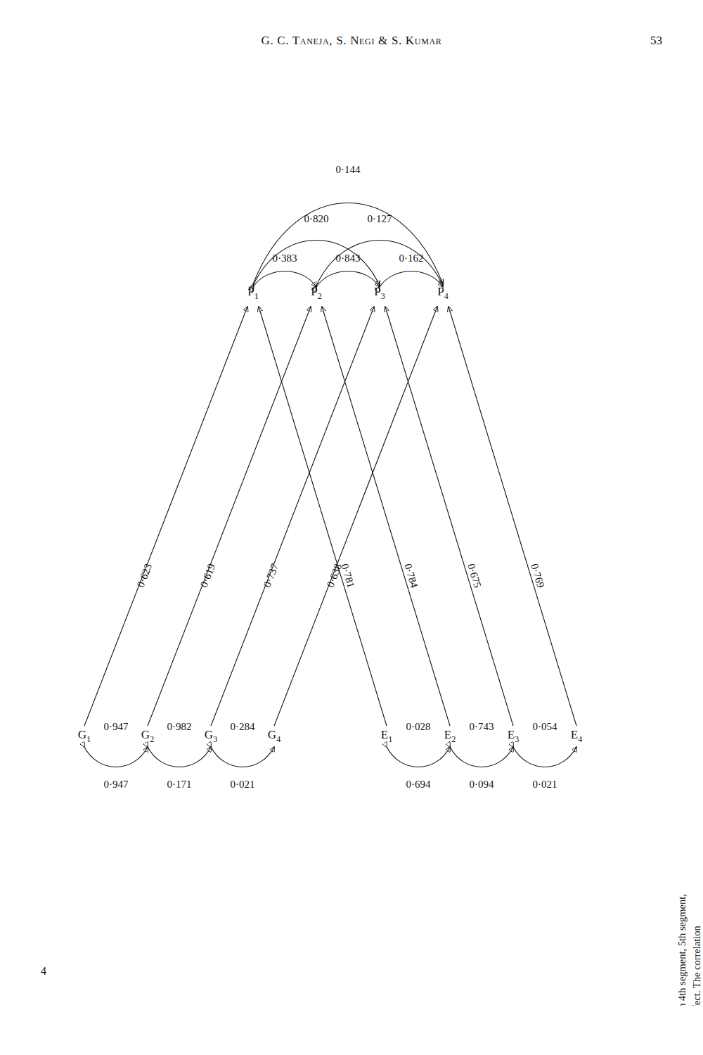G. C. Taneja, S. Negi & S. Kumar
53
4
Fig. 1. Path coefficient diagram illustrating the genetic (G), environmental (E) and phenotypic (P) correlations. Suffixes 1, 2, 3 and 4 represent the bristle numbers on 4th segment, 5th segment, 4th and 5th combined and wing length respectively. The path coefficients are represented by straight lines with arrows showing the direct influence of the cause to effect. The correlation coefficients are shown by curved double headed arrows.
P1 P2 P3 P4 0·383 0·843 0·162 0·820 0·127 0·144 G1 G2 G3 G4 0·947 0·171 0·021 0·947 0·982 0·284 E1 E2 E3 E4 0·694 0·094 0·021 0·028 0·743 0·054 0·623 0·619 0·737 0·638 0·781 0·784 0·675 0·769